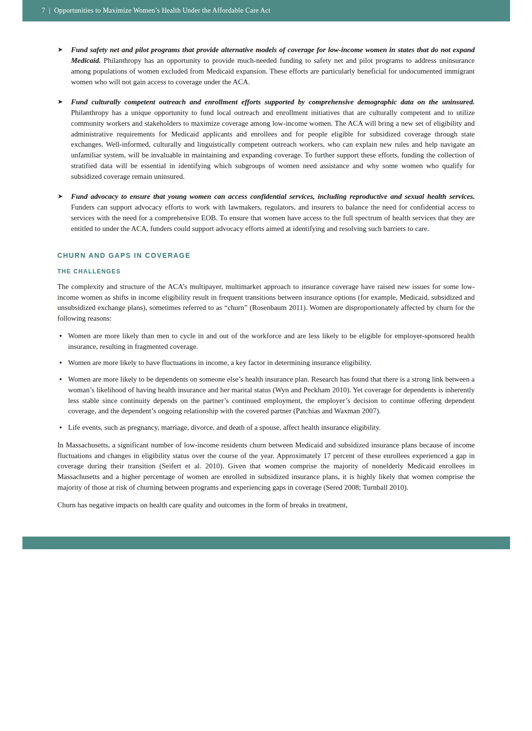7 | Opportunities to Maximize Women’s Health Under the Affordable Care Act
Fund safety net and pilot programs that provide alternative models of coverage for low-income women in states that do not expand Medicaid. Philanthropy has an opportunity to provide much-needed funding to safety net and pilot programs to address uninsurance among populations of women excluded from Medicaid expansion. These efforts are particularly beneficial for undocumented immigrant women who will not gain access to coverage under the ACA.
Fund culturally competent outreach and enrollment efforts supported by comprehensive demographic data on the uninsured. Philanthropy has a unique opportunity to fund local outreach and enrollment initiatives that are culturally competent and to utilize community workers and stakeholders to maximize coverage among low-income women. The ACA will bring a new set of eligibility and administrative requirements for Medicaid applicants and enrollees and for people eligible for subsidized coverage through state exchanges. Well-informed, culturally and linguistically competent outreach workers, who can explain new rules and help navigate an unfamiliar system, will be invaluable in maintaining and expanding coverage. To further support these efforts, funding the collection of stratified data will be essential in identifying which subgroups of women need assistance and why some women who qualify for subsidized coverage remain uninsured.
Fund advocacy to ensure that young women can access confidential services, including reproductive and sexual health services. Funders can support advocacy efforts to work with lawmakers, regulators, and insurers to balance the need for confidential access to services with the need for a comprehensive EOB. To ensure that women have access to the full spectrum of health services that they are entitled to under the ACA, funders could support advocacy efforts aimed at identifying and resolving such barriers to care.
Churn and Gaps in Coverage
The Challenges
The complexity and structure of the ACA’s multipayer, multimarket approach to insurance coverage have raised new issues for some low-income women as shifts in income eligibility result in frequent transitions between insurance options (for example, Medicaid, subsidized and unsubsidized exchange plans), sometimes referred to as “churn” (Rosenbaum 2011). Women are disproportionately affected by churn for the following reasons:
Women are more likely than men to cycle in and out of the workforce and are less likely to be eligible for employer-sponsored health insurance, resulting in fragmented coverage.
Women are more likely to have fluctuations in income, a key factor in determining insurance eligibility.
Women are more likely to be dependents on someone else’s health insurance plan. Research has found that there is a strong link between a woman’s likelihood of having health insurance and her marital status (Wyn and Peckham 2010). Yet coverage for dependents is inherently less stable since continuity depends on the partner’s continued employment, the employer’s decision to continue offering dependent coverage, and the dependent’s ongoing relationship with the covered partner (Patchias and Waxman 2007).
Life events, such as pregnancy, marriage, divorce, and death of a spouse, affect health insurance eligibility.
In Massachusetts, a significant number of low-income residents churn between Medicaid and subsidized insurance plans because of income fluctuations and changes in eligibility status over the course of the year. Approximately 17 percent of these enrollees experienced a gap in coverage during their transition (Seifert et al. 2010). Given that women comprise the majority of nonelderly Medicaid enrollees in Massachusetts and a higher percentage of women are enrolled in subsidized insurance plans, it is highly likely that women comprise the majority of those at risk of churning between programs and experiencing gaps in coverage (Sered 2008; Turnball 2010).
Churn has negative impacts on health care quality and outcomes in the form of breaks in treatment,